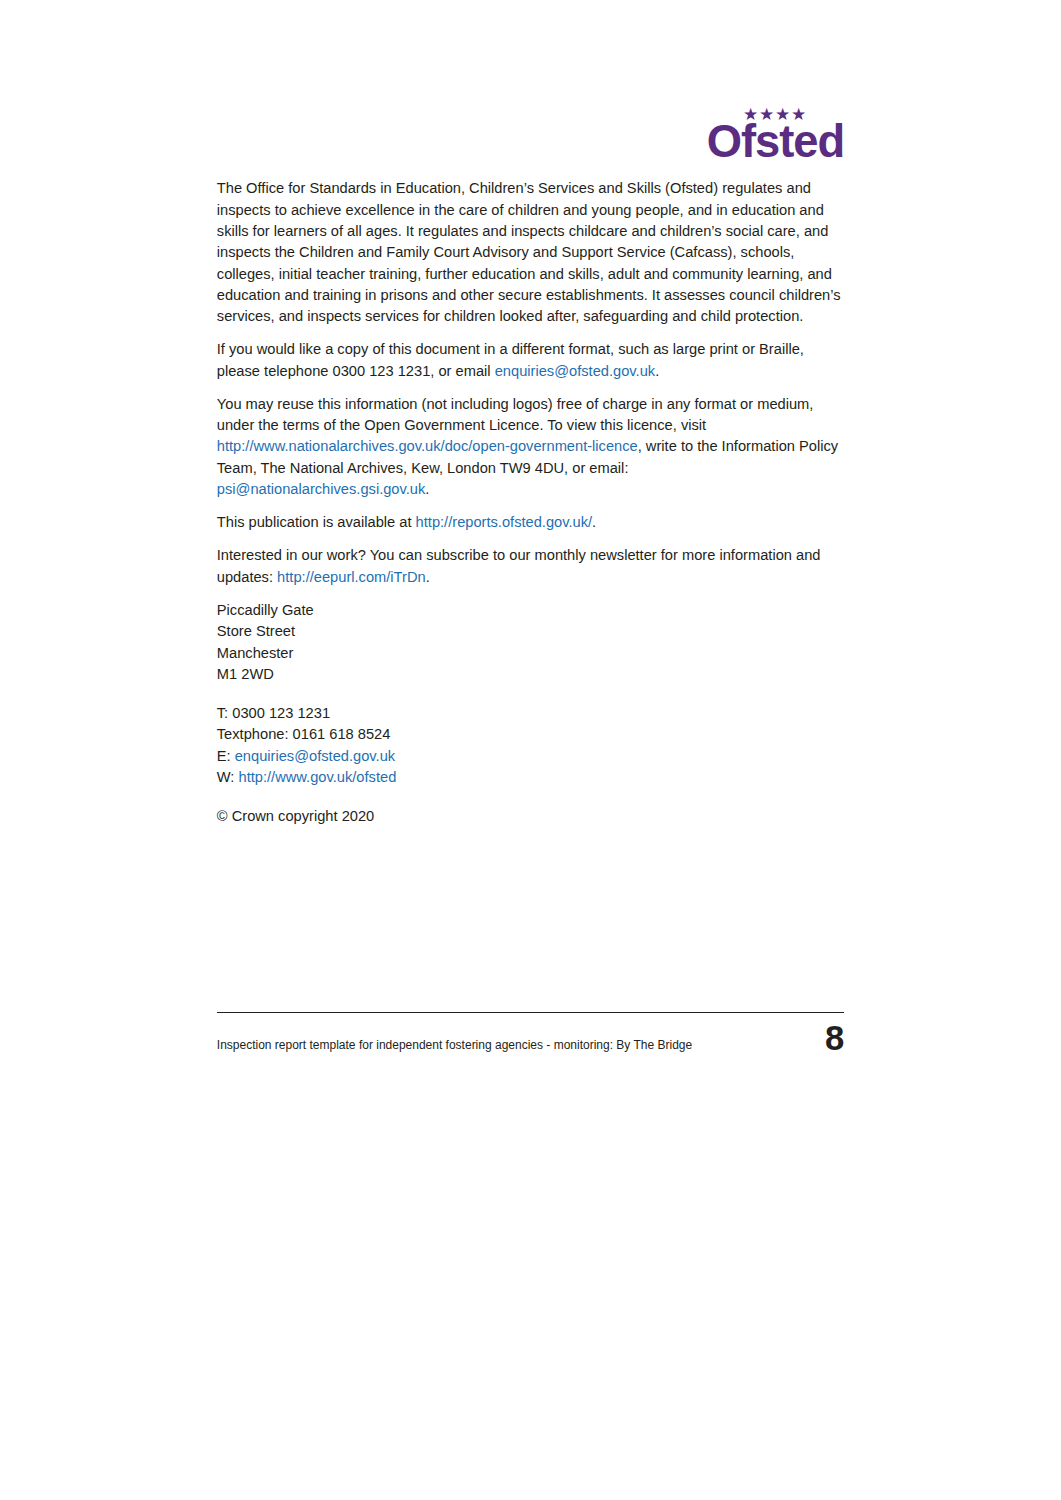★★★★ Ofsted
The Office for Standards in Education, Children’s Services and Skills (Ofsted) regulates and inspects to achieve excellence in the care of children and young people, and in education and skills for learners of all ages. It regulates and inspects childcare and children’s social care, and inspects the Children and Family Court Advisory and Support Service (Cafcass), schools, colleges, initial teacher training, further education and skills, adult and community learning, and education and training in prisons and other secure establishments. It assesses council children’s services, and inspects services for children looked after, safeguarding and child protection.
If you would like a copy of this document in a different format, such as large print or Braille, please telephone 0300 123 1231, or email enquiries@ofsted.gov.uk.
You may reuse this information (not including logos) free of charge in any format or medium, under the terms of the Open Government Licence. To view this licence, visit http://www.nationalarchives.gov.uk/doc/open-government-licence, write to the Information Policy Team, The National Archives, Kew, London TW9 4DU, or email: psi@nationalarchives.gsi.gov.uk.
This publication is available at http://reports.ofsted.gov.uk/.
Interested in our work? You can subscribe to our monthly newsletter for more information and updates: http://eepurl.com/iTrDn.
Piccadilly Gate
Store Street
Manchester
M1 2WD
T: 0300 123 1231
Textphone: 0161 618 8524
E: enquiries@ofsted.gov.uk
W: http://www.gov.uk/ofsted
© Crown copyright 2020
Inspection report template for independent fostering agencies - monitoring: By The Bridge 8